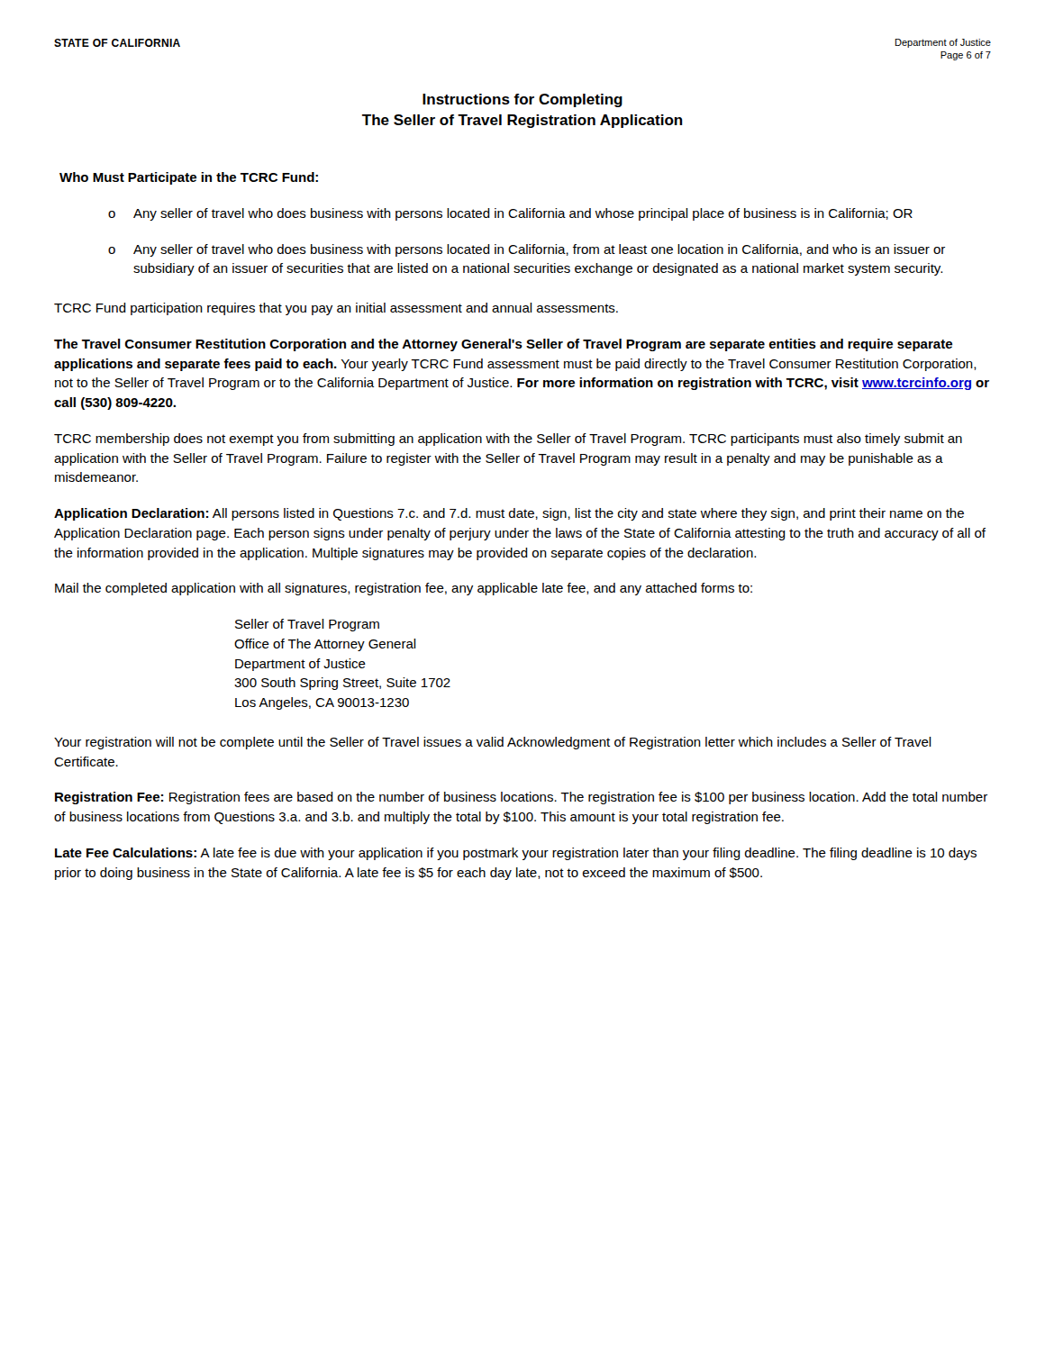STATE OF CALIFORNIA
Department of Justice
Page 6 of 7
Instructions for Completing
The Seller of Travel Registration Application
Who Must Participate in the TCRC Fund:
Any seller of travel who does business with persons located in California and whose principal place of business is in California; OR
Any seller of travel who does business with persons located in California, from at least one location in California, and who is an issuer or subsidiary of an issuer of securities that are listed on a national securities exchange or designated as a national market system security.
TCRC Fund participation requires that you pay an initial assessment and annual assessments.
The Travel Consumer Restitution Corporation and the Attorney General's Seller of Travel Program are separate entities and require separate applications and separate fees paid to each. Your yearly TCRC Fund assessment must be paid directly to the Travel Consumer Restitution Corporation, not to the Seller of Travel Program or to the California Department of Justice. For more information on registration with TCRC, visit www.tcrcinfo.org or call (530) 809-4220.
TCRC membership does not exempt you from submitting an application with the Seller of Travel Program. TCRC participants must also timely submit an application with the Seller of Travel Program. Failure to register with the Seller of Travel Program may result in a penalty and may be punishable as a misdemeanor.
Application Declaration: All persons listed in Questions 7.c. and 7.d. must date, sign, list the city and state where they sign, and print their name on the Application Declaration page. Each person signs under penalty of perjury under the laws of the State of California attesting to the truth and accuracy of all of the information provided in the application. Multiple signatures may be provided on separate copies of the declaration.
Mail the completed application with all signatures, registration fee, any applicable late fee, and any attached forms to:
Seller of Travel Program
Office of The Attorney General
Department of Justice
300 South Spring Street, Suite 1702
Los Angeles, CA 90013-1230
Your registration will not be complete until the Seller of Travel issues a valid Acknowledgment of Registration letter which includes a Seller of Travel Certificate.
Registration Fee: Registration fees are based on the number of business locations. The registration fee is $100 per business location. Add the total number of business locations from Questions 3.a. and 3.b. and multiply the total by $100. This amount is your total registration fee.
Late Fee Calculations: A late fee is due with your application if you postmark your registration later than your filing deadline. The filing deadline is 10 days prior to doing business in the State of California. A late fee is $5 for each day late, not to exceed the maximum of $500.